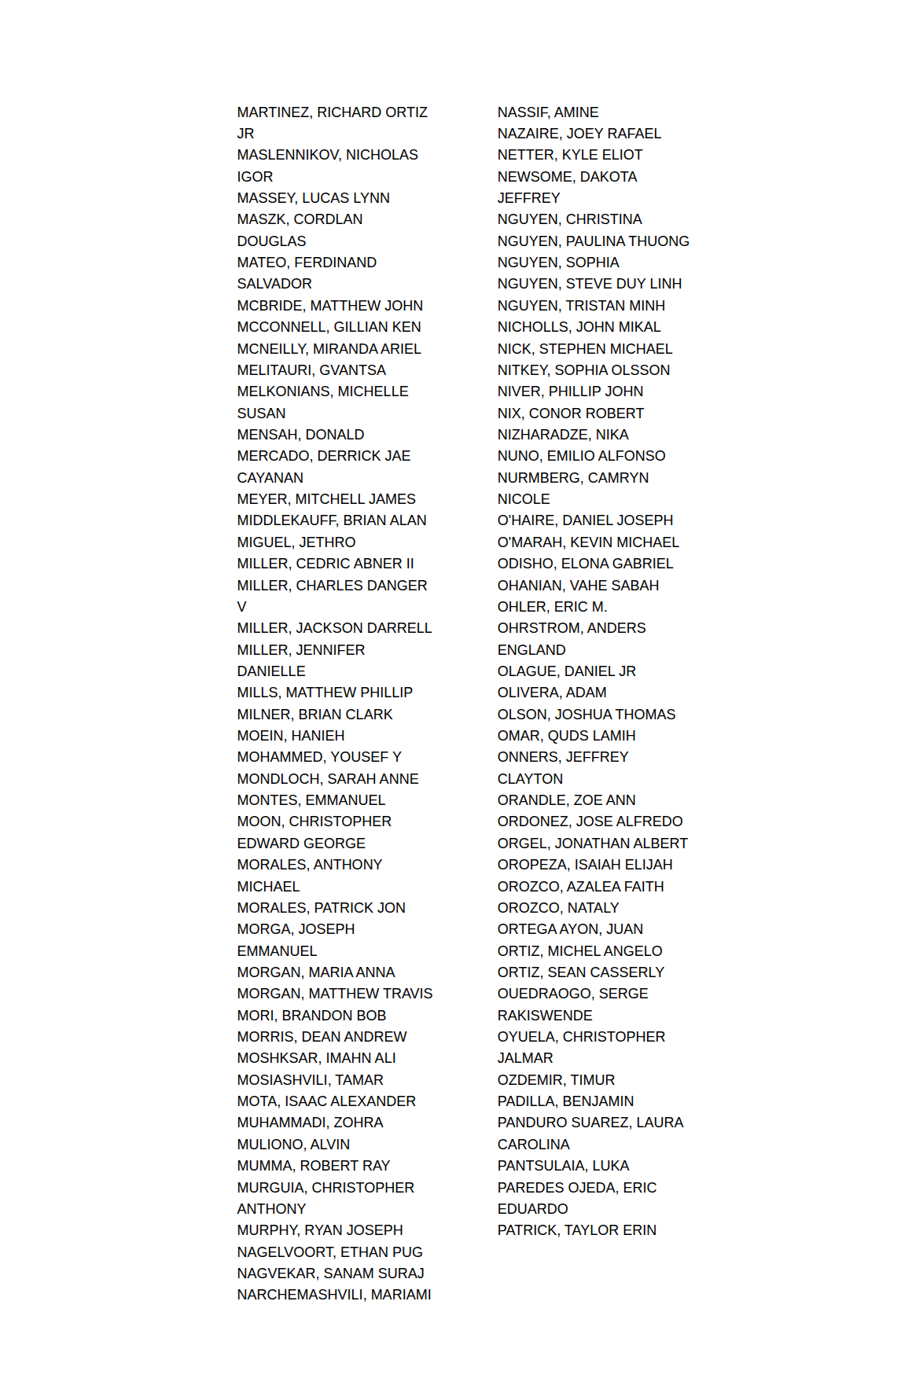MARTINEZ, RICHARD ORTIZ JR
MASLENNIKOV, NICHOLAS IGOR
MASSEY, LUCAS LYNN
MASZK, CORDLAN DOUGLAS
MATEO, FERDINAND SALVADOR
MCBRIDE, MATTHEW JOHN
MCCONNELL, GILLIAN KEN
MCNEILLY, MIRANDA ARIEL
MELITAURI, GVANTSA
MELKONIANS, MICHELLE SUSAN
MENSAH, DONALD
MERCADO, DERRICK JAE CAYANAN
MEYER, MITCHELL JAMES
MIDDLEKAUFF, BRIAN ALAN
MIGUEL, JETHRO
MILLER, CEDRIC ABNER II
MILLER, CHARLES DANGER V
MILLER, JACKSON DARRELL
MILLER, JENNIFER DANIELLE
MILLS, MATTHEW PHILLIP
MILNER, BRIAN CLARK
MOEIN, HANIEH
MOHAMMED, YOUSEF Y
MONDLOCH, SARAH ANNE
MONTES, EMMANUEL
MOON, CHRISTOPHER EDWARD GEORGE
MORALES, ANTHONY MICHAEL
MORALES, PATRICK JON
MORGA, JOSEPH EMMANUEL
MORGAN, MARIA ANNA
MORGAN, MATTHEW TRAVIS
MORI, BRANDON BOB
MORRIS, DEAN ANDREW
MOSHKSAR, IMAHN ALI
MOSIASHVILI, TAMAR
MOTA, ISAAC ALEXANDER
MUHAMMADI, ZOHRA
MULIONO, ALVIN
MUMMA, ROBERT RAY
MURGUIA, CHRISTOPHER ANTHONY
MURPHY, RYAN JOSEPH
NAGELVOORT, ETHAN PUG
NAGVEKAR, SANAM SURAJ
NARCHEMASHVILI, MARIAMI
NASSIF, AMINE
NAZAIRE, JOEY RAFAEL
NETTER, KYLE ELIOT
NEWSOME, DAKOTA JEFFREY
NGUYEN, CHRISTINA
NGUYEN, PAULINA THUONG
NGUYEN, SOPHIA
NGUYEN, STEVE DUY LINH
NGUYEN, TRISTAN MINH
NICHOLLS, JOHN MIKAL
NICK, STEPHEN MICHAEL
NITKEY, SOPHIA OLSSON
NIVER, PHILLIP JOHN
NIX, CONOR ROBERT
NIZHARADZE, NIKA
NUNO, EMILIO ALFONSO
NURMBERG, CAMRYN NICOLE
O'HAIRE, DANIEL JOSEPH
O'MARAH, KEVIN MICHAEL
ODISHO, ELONA GABRIEL
OHANIAN, VAHE SABAH
OHLER, ERIC M.
OHRSTROM, ANDERS ENGLAND
OLAGUE, DANIEL JR
OLIVERA, ADAM
OLSON, JOSHUA THOMAS
OMAR, QUDS LAMIH
ONNERS, JEFFREY CLAYTON
ORANDLE, ZOE ANN
ORDONEZ, JOSE ALFREDO
ORGEL, JONATHAN ALBERT
OROPEZA, ISAIAH ELIJAH
OROZCO, AZALEA FAITH
OROZCO, NATALY
ORTEGA AYON, JUAN
ORTIZ, MICHEL ANGELO
ORTIZ, SEAN CASSERLY
OUEDRAOGO, SERGE RAKISWENDE
OYUELA, CHRISTOPHER JALMAR
OZDEMIR, TIMUR
PADILLA, BENJAMIN
PANDURO SUAREZ, LAURA CAROLINA
PANTSULAIA, LUKA
PAREDES OJEDA, ERIC EDUARDO
PATRICK, TAYLOR ERIN